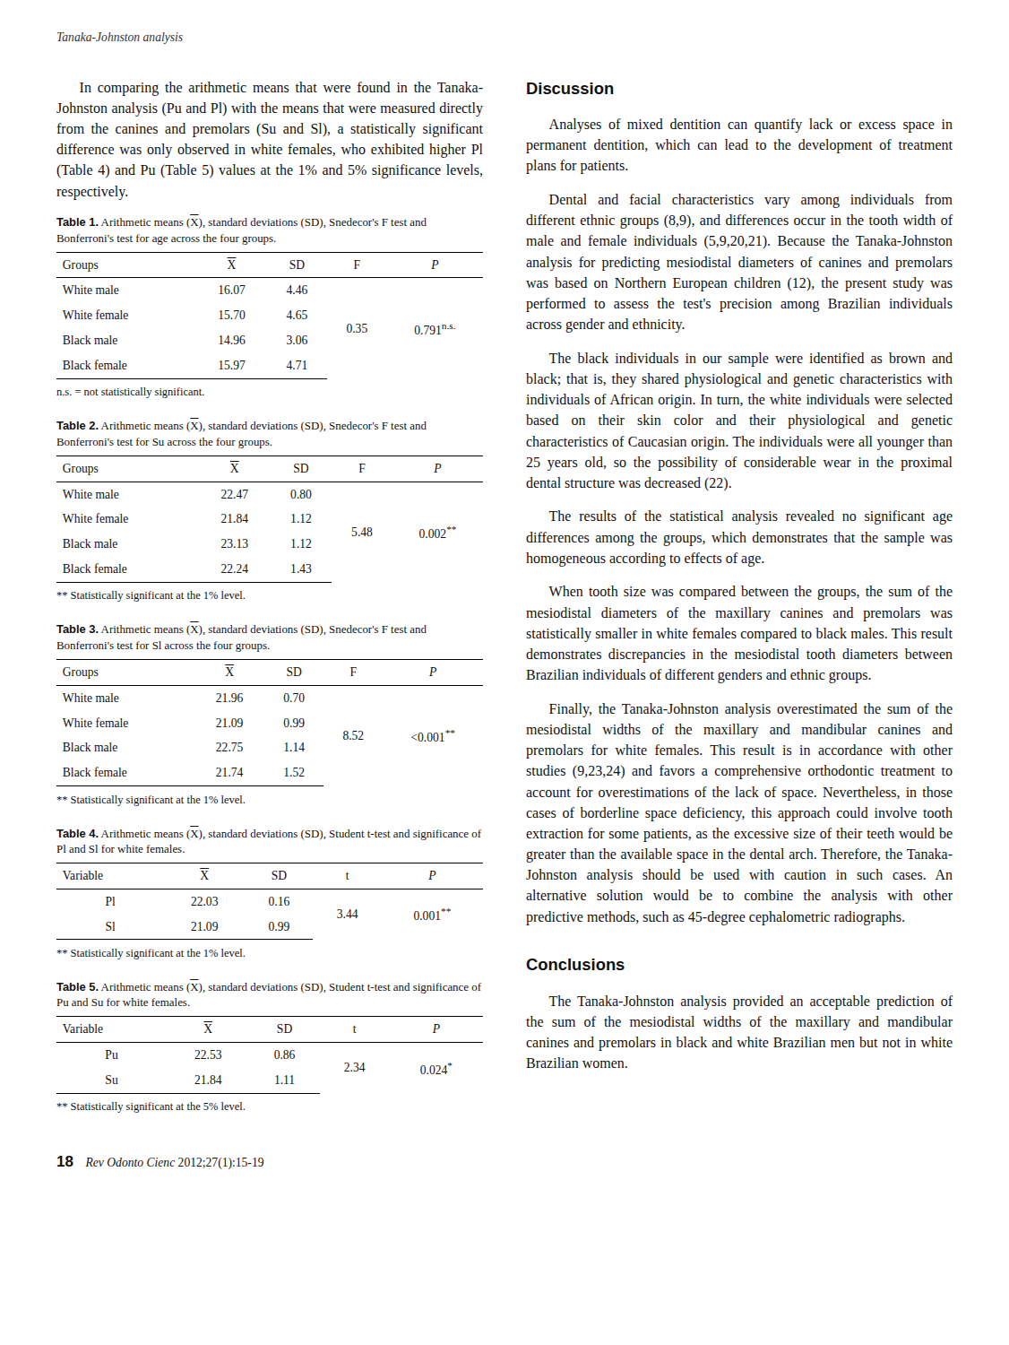Tanaka-Johnston analysis
In comparing the arithmetic means that were found in the Tanaka-Johnston analysis (Pu and Pl) with the means that were measured directly from the canines and premolars (Su and Sl), a statistically significant difference was only observed in white females, who exhibited higher Pl (Table 4) and Pu (Table 5) values at the 1% and 5% significance levels, respectively.
Table 1. Arithmetic means ( X ), standard deviations (SD), Snedecor's F test and Bonferroni's test for age across the four groups.
| Groups | X | SD | F | P |
| --- | --- | --- | --- | --- |
| White male | 16.07 | 4.46 | 0.35 | 0.791 n.s. |
| White female | 15.70 | 4.65 |
| Black male | 14.96 | 3.06 |
| Black female | 15.97 | 4.71 |
n.s. = not statistically significant.
Table 2. Arithmetic means ( X ), standard deviations (SD), Snedecor's F test and Bonferroni's test for Su across the four groups.
| Groups | X | SD | F | P |
| --- | --- | --- | --- | --- |
| White male | 22.47 | 0.80 | 5.48 | 0.002 ** |
| White female | 21.84 | 1.12 |
| Black male | 23.13 | 1.12 |
| Black female | 22.24 | 1.43 |
** Statistically significant at the 1% level.
Table 3. Arithmetic means ( X ), standard deviations (SD), Snedecor's F test and Bonferroni's test for Sl across the four groups.
| Groups | X | SD | F | P |
| --- | --- | --- | --- | --- |
| White male | 21.96 | 0.70 | 8.52 | <0.001 ** |
| White female | 21.09 | 0.99 |
| Black male | 22.75 | 1.14 |
| Black female | 21.74 | 1.52 |
** Statistically significant at the 1% level.
Table 4. Arithmetic means ( X ), standard deviations (SD), Student t-test and significance of Pl and Sl for white females.
| Variable | X | SD | t | P |
| --- | --- | --- | --- | --- |
| Pl | 22.03 | 0.16 | 3.44 | 0.001 ** |
| Sl | 21.09 | 0.99 |
** Statistically significant at the 1% level.
Table 5. Arithmetic means ( X ), standard deviations (SD), Student t-test and significance of Pu and Su for white females.
| Variable | X | SD | t | P |
| --- | --- | --- | --- | --- |
| Pu | 22.53 | 0.86 | 2.34 | 0.024 * |
| Su | 21.84 | 1.11 |
** Statistically significant at the 5% level.
18 Rev Odonto Cienc 2012;27(1):15-19
Discussion
Analyses of mixed dentition can quantify lack or excess space in permanent dentition, which can lead to the development of treatment plans for patients.
Dental and facial characteristics vary among individuals from different ethnic groups (8,9), and differences occur in the tooth width of male and female individuals (5,9,20,21). Because the Tanaka-Johnston analysis for predicting mesiodistal diameters of canines and premolars was based on Northern European children (12), the present study was performed to assess the test's precision among Brazilian individuals across gender and ethnicity.
The black individuals in our sample were identified as brown and black; that is, they shared physiological and genetic characteristics with individuals of African origin. In turn, the white individuals were selected based on their skin color and their physiological and genetic characteristics of Caucasian origin. The individuals were all younger than 25 years old, so the possibility of considerable wear in the proximal dental structure was decreased (22).
The results of the statistical analysis revealed no significant age differences among the groups, which demonstrates that the sample was homogeneous according to effects of age.
When tooth size was compared between the groups, the sum of the mesiodistal diameters of the maxillary canines and premolars was statistically smaller in white females compared to black males. This result demonstrates discrepancies in the mesiodistal tooth diameters between Brazilian individuals of different genders and ethnic groups.
Finally, the Tanaka-Johnston analysis overestimated the sum of the mesiodistal widths of the maxillary and mandibular canines and premolars for white females. This result is in accordance with other studies (9,23,24) and favors a comprehensive orthodontic treatment to account for overestimations of the lack of space. Nevertheless, in those cases of borderline space deficiency, this approach could involve tooth extraction for some patients, as the excessive size of their teeth would be greater than the available space in the dental arch. Therefore, the Tanaka-Johnston analysis should be used with caution in such cases. An alternative solution would be to combine the analysis with other predictive methods, such as 45-degree cephalometric radiographs.
Conclusions
The Tanaka-Johnston analysis provided an acceptable prediction of the sum of the mesiodistal widths of the maxillary and mandibular canines and premolars in black and white Brazilian men but not in white Brazilian women.